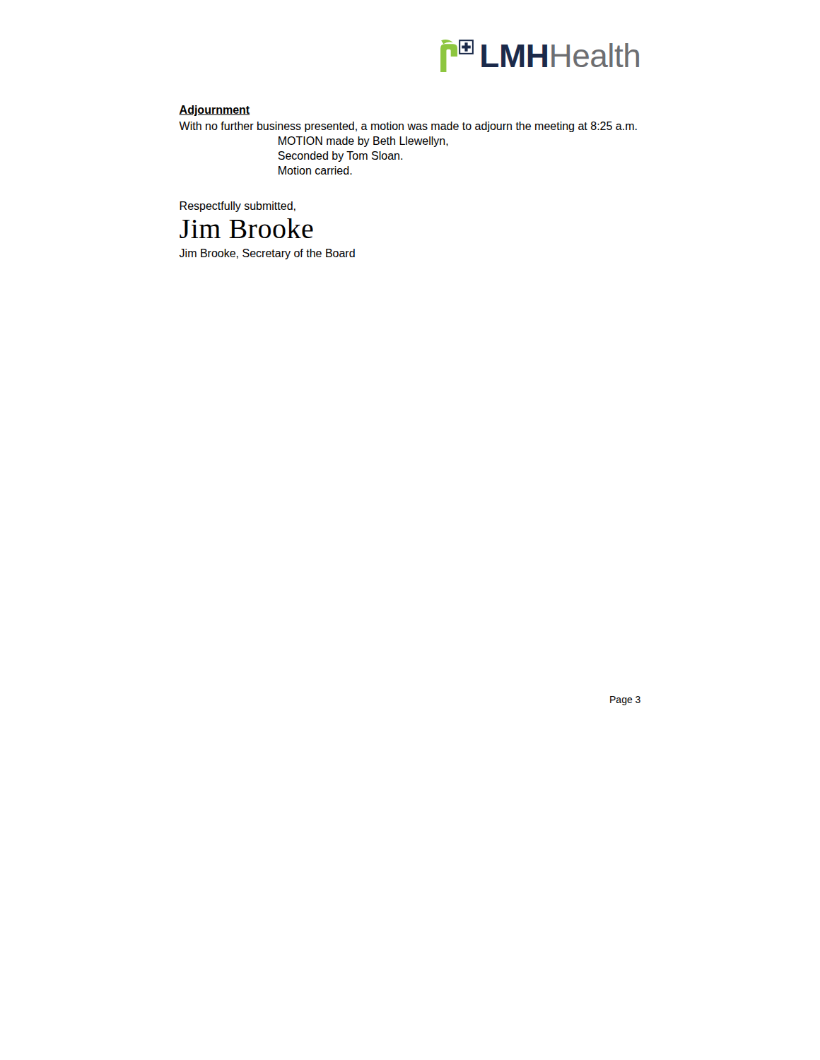LMH Health
Adjournment
With no further business presented, a motion was made to adjourn the meeting at 8:25 a.m.
MOTION made by Beth Llewellyn,
Seconded by Tom Sloan.
Motion carried.
Respectfully submitted,
Jim Brooke
Jim Brooke, Secretary of the Board
Page 3